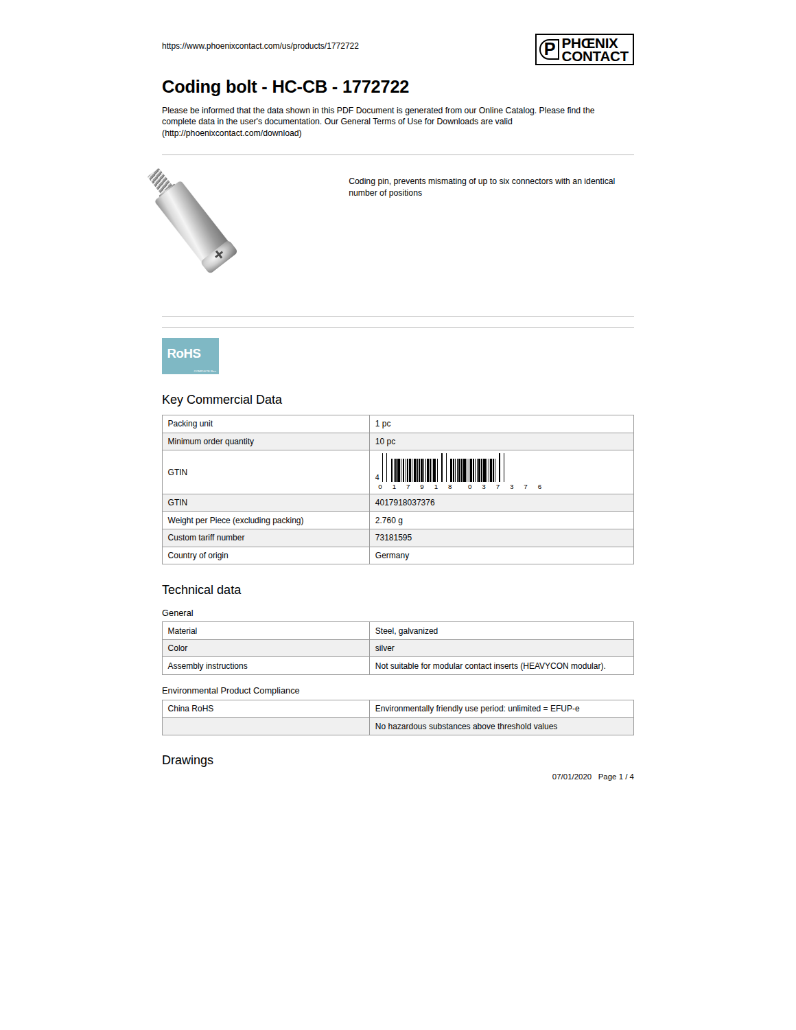https://www.phoenixcontact.com/us/products/1772722
P
PHŒNIX
CONTACT
Coding bolt - HC-CB - 1772722
Please be informed that the data shown in this PDF Document is generated from our Online Catalog. Please find the complete data in the user's documentation. Our General Terms of Use for Downloads are valid (http://phoenixcontact.com/download)
Coding pin, prevents mismating of up to six connectors with an identical number of positions
RoHS COMPLETE Rev.
Key Commercial Data
| Packing unit | 1 pc |
| Minimum order quantity | 10 pc |
| GTIN | 4 0 1 7 9 1 8 0 3 7 3 7 6 |
| GTIN | 4017918037376 |
| Weight per Piece (excluding packing) | 2.760 g |
| Custom tariff number | 73181595 |
| Country of origin | Germany |
Technical data
General
| Material | Steel, galvanized |
| Color | silver |
| Assembly instructions | Not suitable for modular contact inserts (HEAVYCON modular). |
Environmental Product Compliance
| China RoHS | Environmentally friendly use period: unlimited = EFUP-e |
| | No hazardous substances above threshold values |
Drawings
07/01/2020 Page 1 / 4